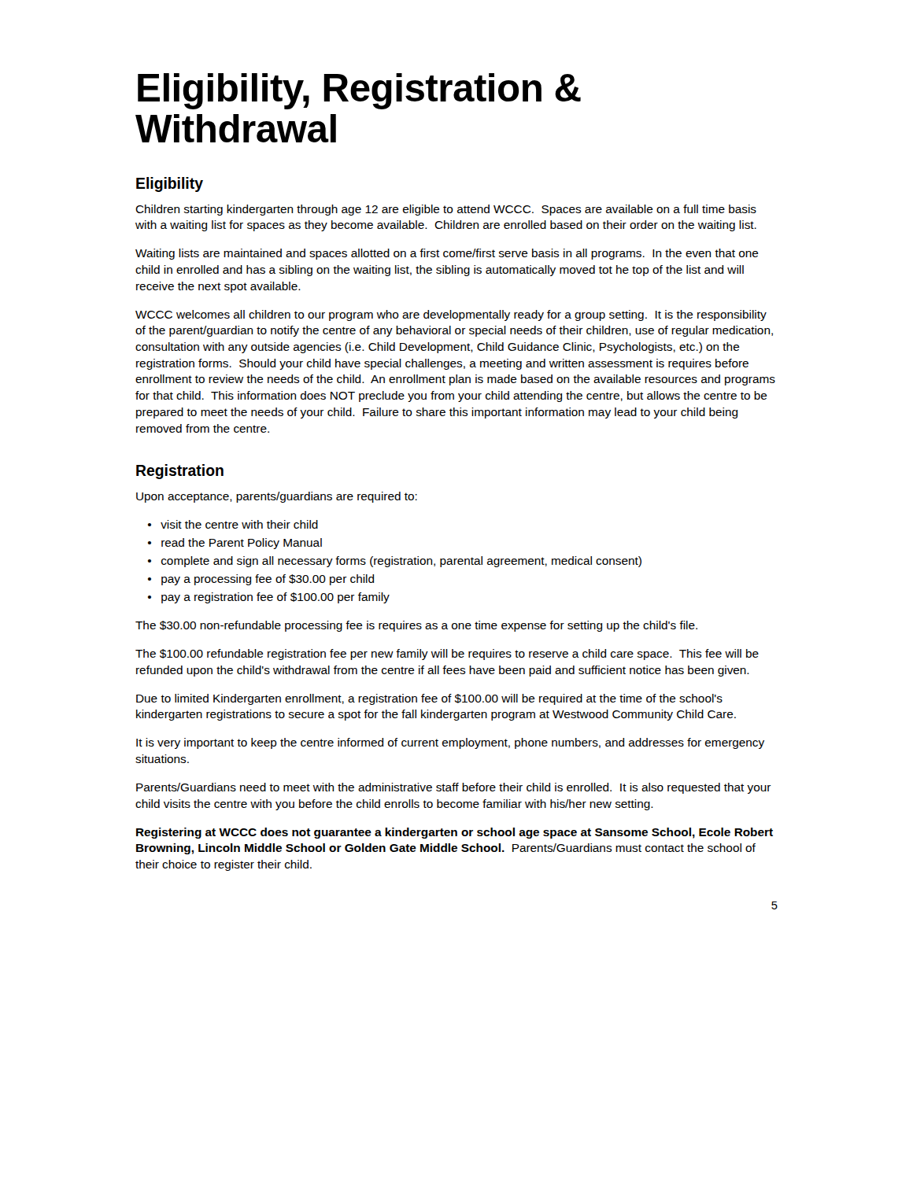Eligibility, Registration & Withdrawal
Eligibility
Children starting kindergarten through age 12 are eligible to attend WCCC. Spaces are available on a full time basis with a waiting list for spaces as they become available. Children are enrolled based on their order on the waiting list.
Waiting lists are maintained and spaces allotted on a first come/first serve basis in all programs. In the even that one child in enrolled and has a sibling on the waiting list, the sibling is automatically moved tot he top of the list and will receive the next spot available.
WCCC welcomes all children to our program who are developmentally ready for a group setting. It is the responsibility of the parent/guardian to notify the centre of any behavioral or special needs of their children, use of regular medication, consultation with any outside agencies (i.e. Child Development, Child Guidance Clinic, Psychologists, etc.) on the registration forms. Should your child have special challenges, a meeting and written assessment is requires before enrollment to review the needs of the child. An enrollment plan is made based on the available resources and programs for that child. This information does NOT preclude you from your child attending the centre, but allows the centre to be prepared to meet the needs of your child. Failure to share this important information may lead to your child being removed from the centre.
Registration
Upon acceptance, parents/guardians are required to:
visit the centre with their child
read the Parent Policy Manual
complete and sign all necessary forms (registration, parental agreement, medical consent)
pay a processing fee of $30.00 per child
pay a registration fee of $100.00 per family
The $30.00 non-refundable processing fee is requires as a one time expense for setting up the child's file.
The $100.00 refundable registration fee per new family will be requires to reserve a child care space. This fee will be refunded upon the child's withdrawal from the centre if all fees have been paid and sufficient notice has been given.
Due to limited Kindergarten enrollment, a registration fee of $100.00 will be required at the time of the school's kindergarten registrations to secure a spot for the fall kindergarten program at Westwood Community Child Care.
It is very important to keep the centre informed of current employment, phone numbers, and addresses for emergency situations.
Parents/Guardians need to meet with the administrative staff before their child is enrolled. It is also requested that your child visits the centre with you before the child enrolls to become familiar with his/her new setting.
Registering at WCCC does not guarantee a kindergarten or school age space at Sansome School, Ecole Robert Browning, Lincoln Middle School or Golden Gate Middle School. Parents/Guardians must contact the school of their choice to register their child.
5